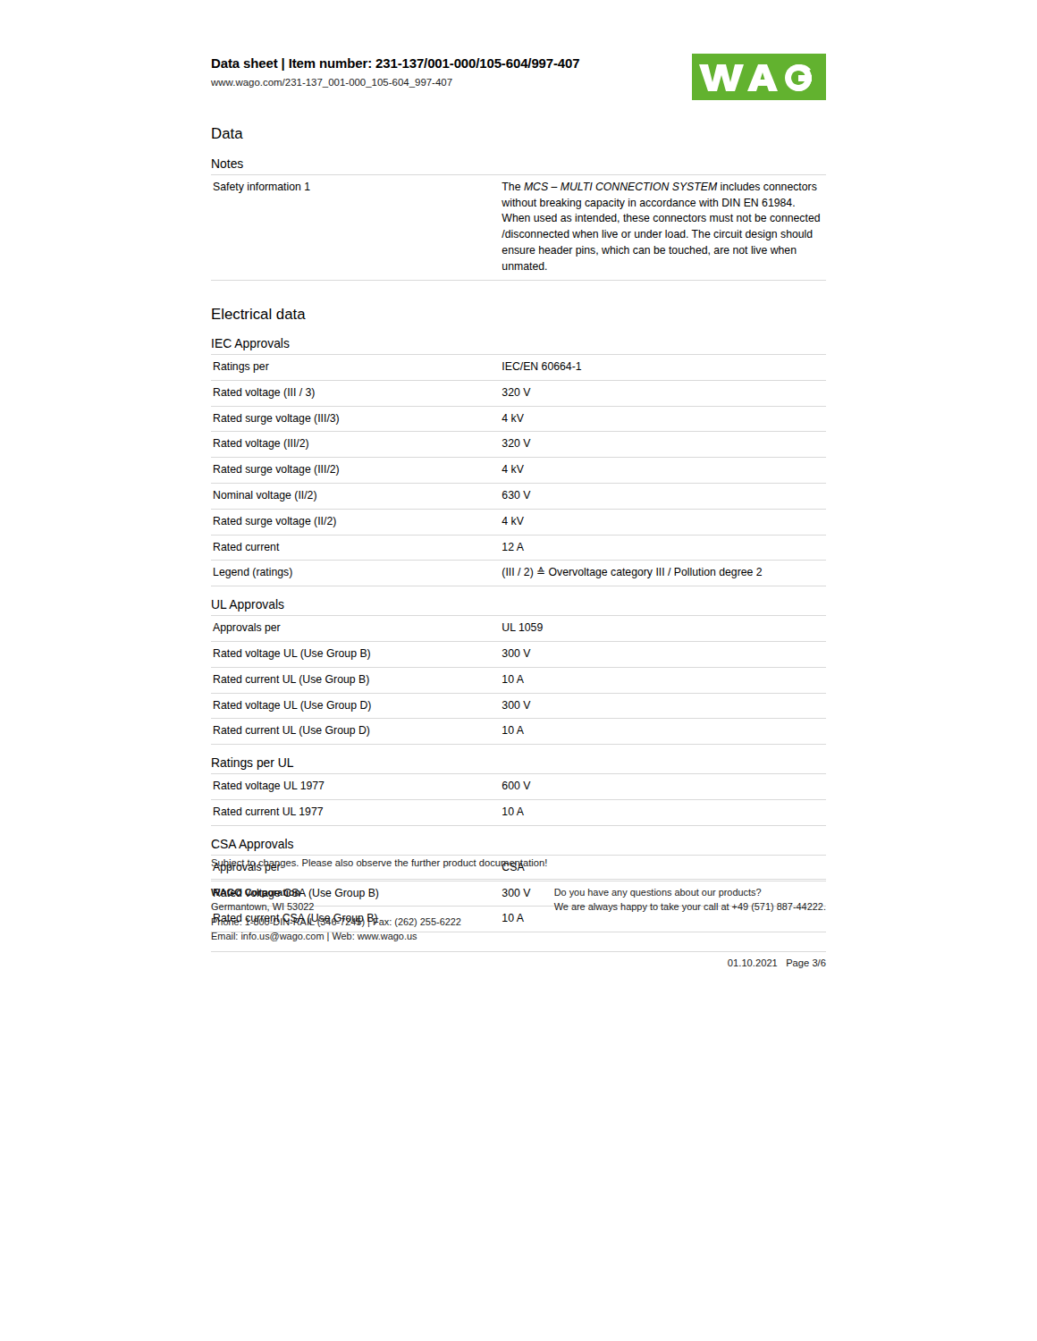Data sheet | Item number: 231-137/001-000/105-604/997-407
www.wago.com/231-137_001-000_105-604_997-407
Data
Notes
| Safety information 1 | The MCS – MULTI CONNECTION SYSTEM includes connectors without breaking capacity in accordance with DIN EN 61984. When used as intended, these connectors must not be connected /disconnected when live or under load. The circuit design should ensure header pins, which can be touched, are not live when unmated. |
Electrical data
IEC Approvals
| Ratings per | IEC/EN 60664-1 |
| Rated voltage (III / 3) | 320 V |
| Rated surge voltage (III/3) | 4 kV |
| Rated voltage (III/2) | 320 V |
| Rated surge voltage (III/2) | 4 kV |
| Nominal voltage (II/2) | 630 V |
| Rated surge voltage (II/2) | 4 kV |
| Rated current | 12 A |
| Legend (ratings) | (III / 2) ≙ Overvoltage category III / Pollution degree 2 |
UL Approvals
| Approvals per | UL 1059 |
| Rated voltage UL (Use Group B) | 300 V |
| Rated current UL (Use Group B) | 10 A |
| Rated voltage UL (Use Group D) | 300 V |
| Rated current UL (Use Group D) | 10 A |
Ratings per UL
| Rated voltage UL 1977 | 600 V |
| Rated current UL 1977 | 10 A |
CSA Approvals
| Approvals per | CSA |
| Rated voltage CSA (Use Group B) | 300 V |
| Rated current CSA (Use Group B) | 10 A |
Subject to changes. Please also observe the further product documentation!
WAGO Corporation
Germantown, WI 53022
Phone: 1-800-DIN-RAIL (346-7245) | Fax: (262) 255-6222
Email: info.us@wago.com | Web: www.wago.us
Do you have any questions about our products?
We are always happy to take your call at +49 (571) 887-44222.
01.10.2021 Page 3/6